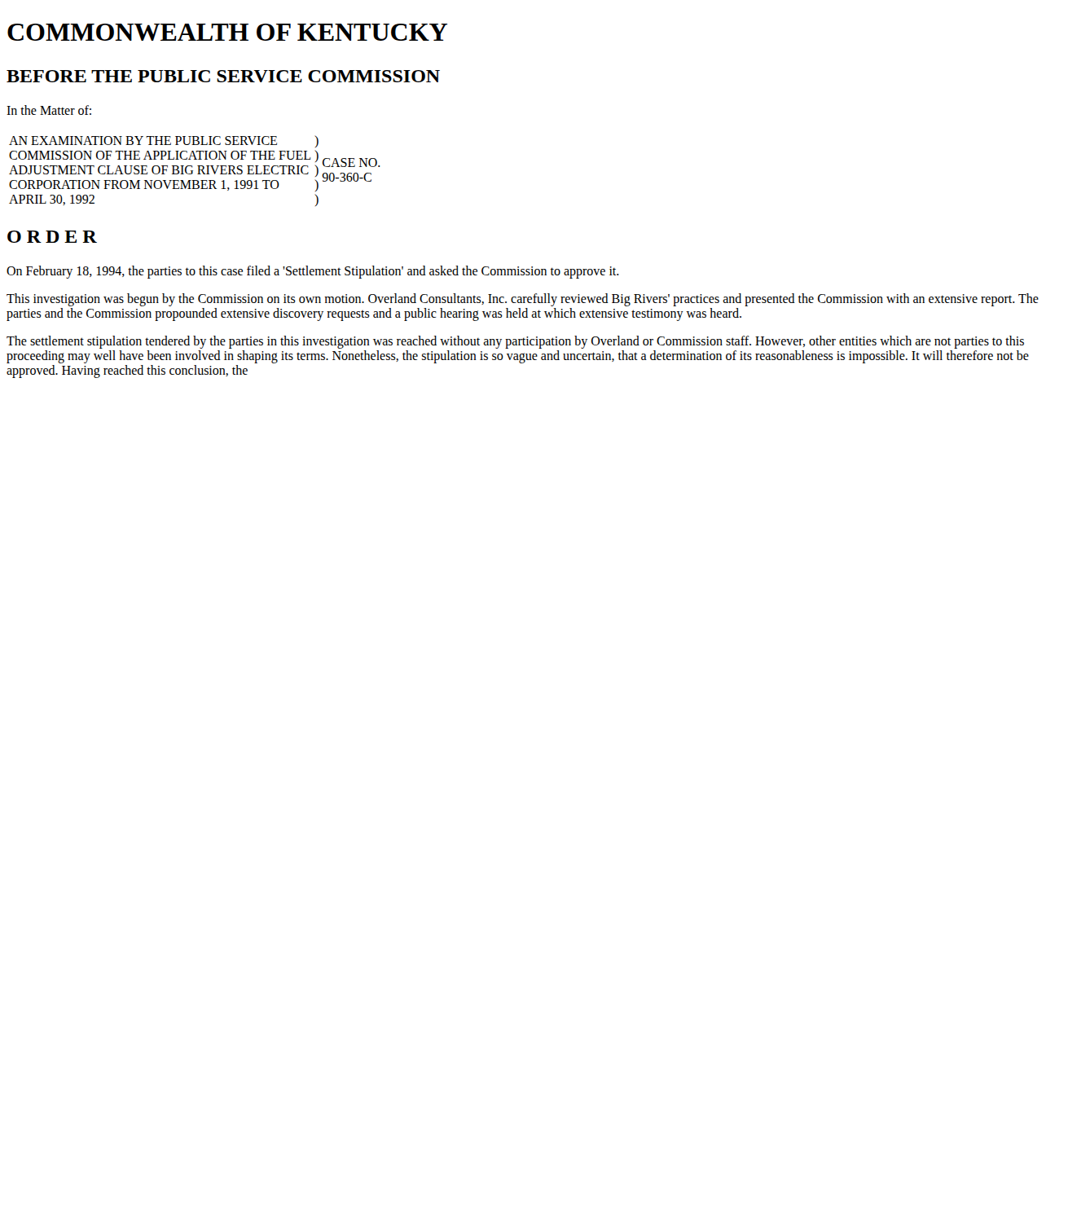COMMONWEALTH OF KENTUCKY
BEFORE THE PUBLIC SERVICE COMMISSION
In the Matter of:
| AN EXAMINATION BY THE PUBLIC SERVICE COMMISSION OF THE APPLICATION OF THE FUEL ADJUSTMENT CLAUSE OF BIG RIVERS ELECTRIC CORPORATION FROM NOVEMBER 1, 1991 TO APRIL 30, 1992 | ) ) ) ) ) | CASE NO. 90-360-C |
O R D E R
On February 18, 1994, the parties to this case filed a 'Settlement Stipulation' and asked the Commission to approve it.
This investigation was begun by the Commission on its own motion. Overland Consultants, Inc. carefully reviewed Big Rivers' practices and presented the Commission with an extensive report. The parties and the Commission propounded extensive discovery requests and a public hearing was held at which extensive testimony was heard.
The settlement stipulation tendered by the parties in this investigation was reached without any participation by Overland or Commission staff. However, other entities which are not parties to this proceeding may well have been involved in shaping its terms. Nonetheless, the stipulation is so vague and uncertain, that a determination of its reasonableness is impossible. It will therefore not be approved. Having reached this conclusion, the